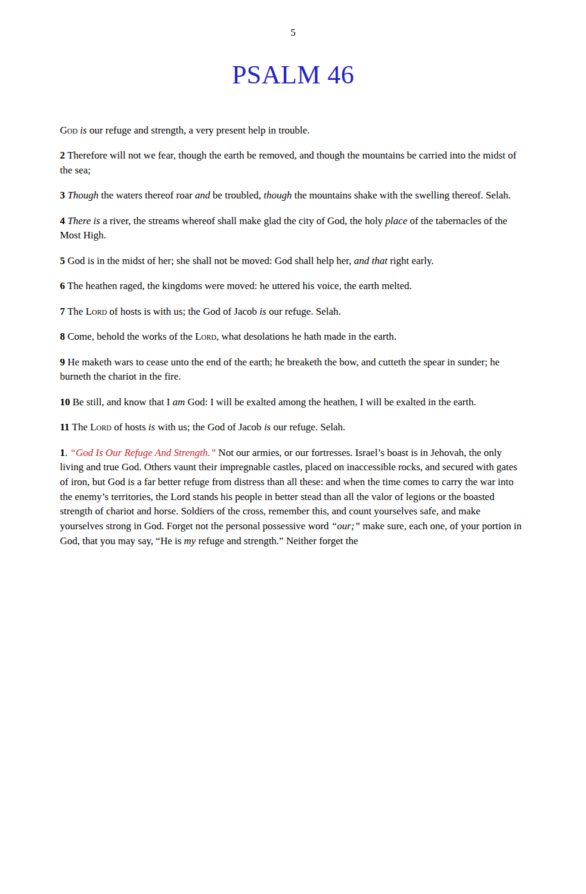5
PSALM 46
God is our refuge and strength, a very present help in trouble.
2 Therefore will not we fear, though the earth be removed, and though the mountains be carried into the midst of the sea;
3 Though the waters thereof roar and be troubled, though the mountains shake with the swelling thereof. Selah.
4 There is a river, the streams whereof shall make glad the city of God, the holy place of the tabernacles of the Most High.
5 God is in the midst of her; she shall not be moved: God shall help her, and that right early.
6 The heathen raged, the kingdoms were moved: he uttered his voice, the earth melted.
7 The Lord of hosts is with us; the God of Jacob is our refuge. Selah.
8 Come, behold the works of the Lord, what desolations he hath made in the earth.
9 He maketh wars to cease unto the end of the earth; he breaketh the bow, and cutteth the spear in sunder; he burneth the chariot in the fire.
10 Be still, and know that I am God: I will be exalted among the heathen, I will be exalted in the earth.
11 The Lord of hosts is with us; the God of Jacob is our refuge. Selah.
1. “God Is Our Refuge And Strength.” Not our armies, or our fortresses. Israel’s boast is in Jehovah, the only living and true God. Others vaunt their impregnable castles, placed on inaccessible rocks, and secured with gates of iron, but God is a far better refuge from distress than all these: and when the time comes to carry the war into the enemy’s territories, the Lord stands his people in better stead than all the valor of legions or the boasted strength of chariot and horse. Soldiers of the cross, remember this, and count yourselves safe, and make yourselves strong in God. Forget not the personal possessive word “our;” make sure, each one, of your portion in God, that you may say, “He is my refuge and strength.” Neither forget the